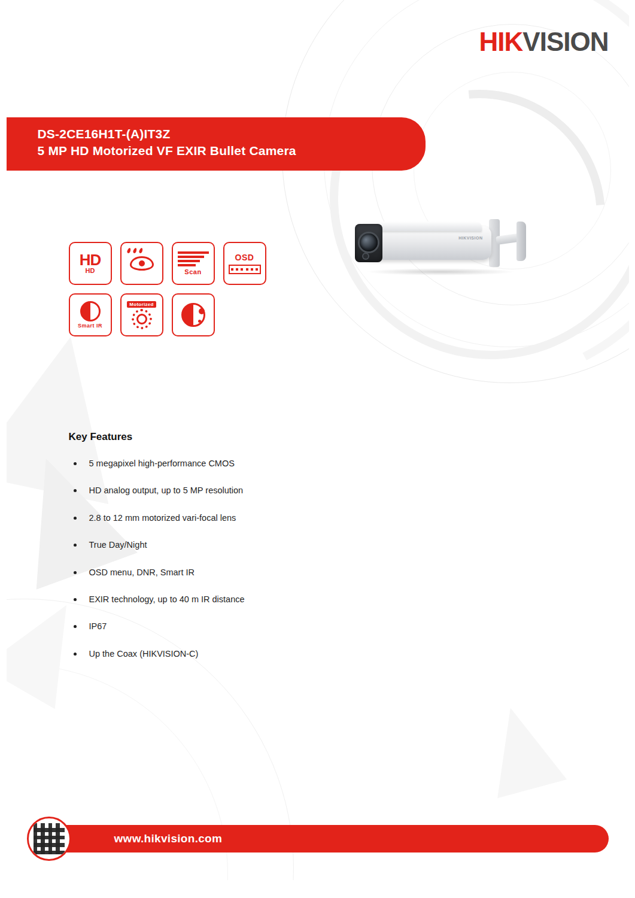HIK VISION
DS-2CE16H1T-(A)IT3Z 5 MP HD Motorized VF EXIR Bullet Camera
HDHD
Scan
OSD
Smart IR
Motorized
Key Features
5 megapixel high-performance CMOS
HD analog output, up to 5 MP resolution
2.8 to 12 mm motorized vari-focal lens
True Day/Night
OSD menu, DNR, Smart IR
EXIR technology, up to 40 m IR distance
IP67
Up the Coax (HIKVISION-C)
www.hikvision.com